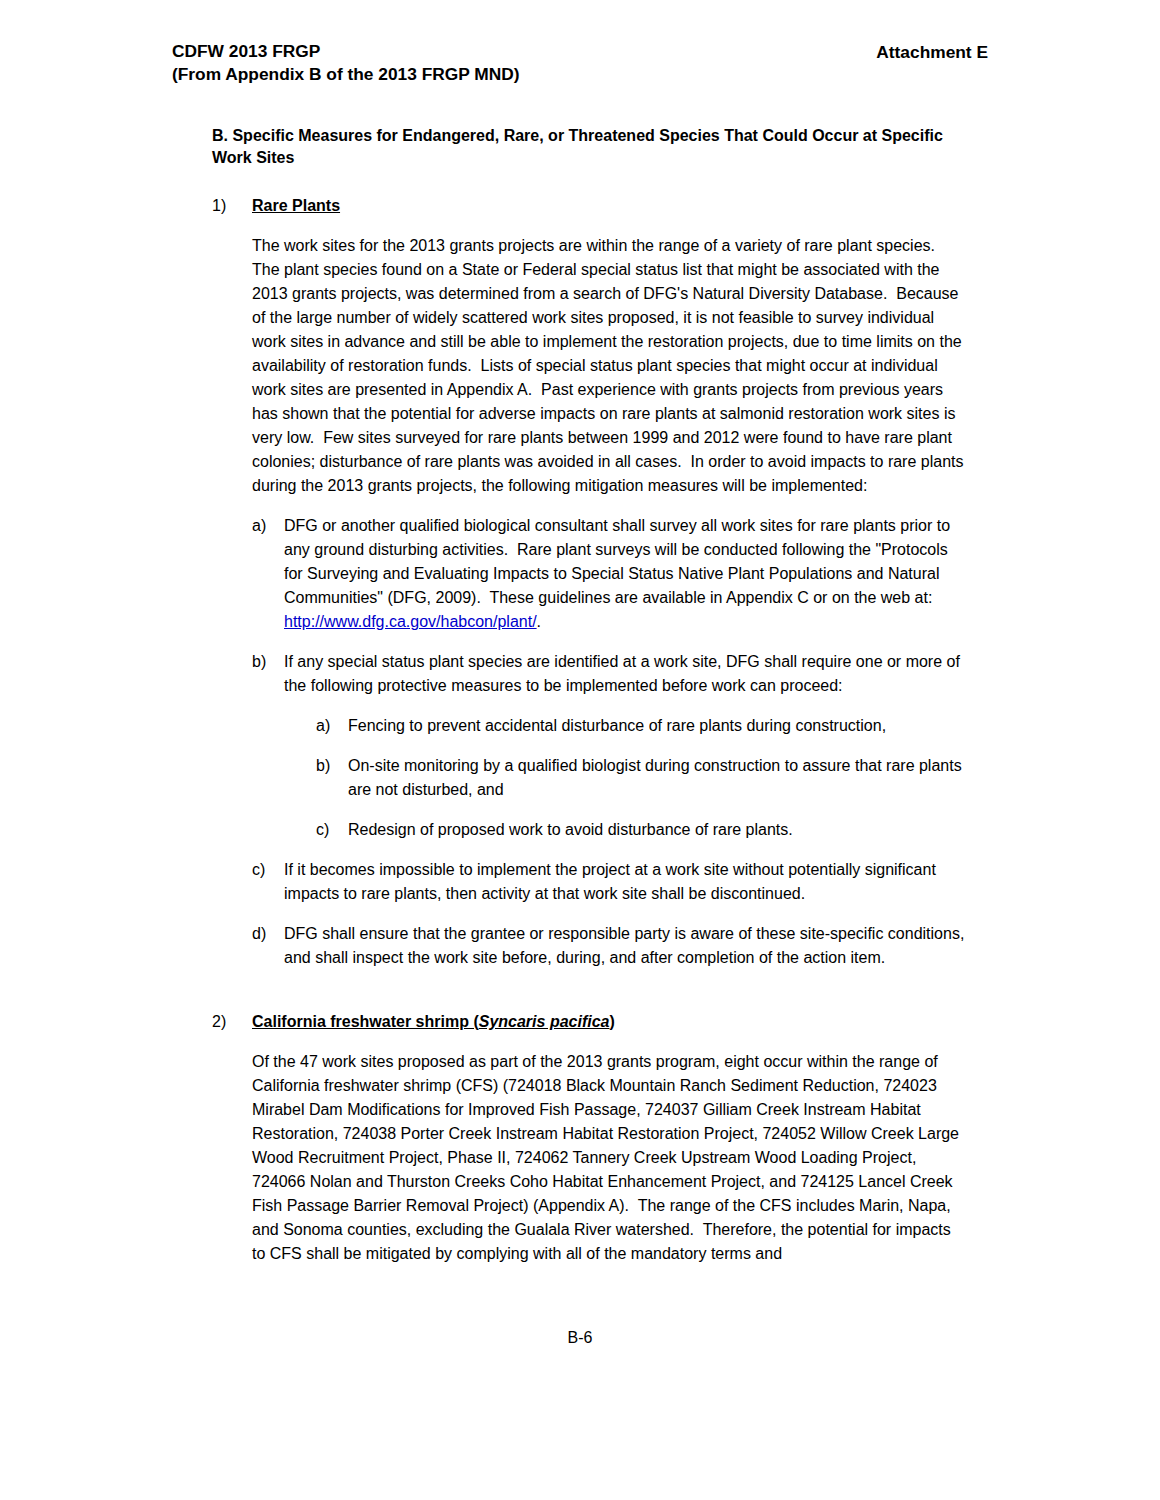CDFW 2013 FRGP
(From Appendix B of the 2013 FRGP MND)
Attachment E
B. Specific Measures for Endangered, Rare, or Threatened Species That Could Occur at Specific Work Sites
1) Rare Plants
The work sites for the 2013 grants projects are within the range of a variety of rare plant species. The plant species found on a State or Federal special status list that might be associated with the 2013 grants projects, was determined from a search of DFG's Natural Diversity Database. Because of the large number of widely scattered work sites proposed, it is not feasible to survey individual work sites in advance and still be able to implement the restoration projects, due to time limits on the availability of restoration funds. Lists of special status plant species that might occur at individual work sites are presented in Appendix A. Past experience with grants projects from previous years has shown that the potential for adverse impacts on rare plants at salmonid restoration work sites is very low. Few sites surveyed for rare plants between 1999 and 2012 were found to have rare plant colonies; disturbance of rare plants was avoided in all cases. In order to avoid impacts to rare plants during the 2013 grants projects, the following mitigation measures will be implemented:
DFG or another qualified biological consultant shall survey all work sites for rare plants prior to any ground disturbing activities. Rare plant surveys will be conducted following the "Protocols for Surveying and Evaluating Impacts to Special Status Native Plant Populations and Natural Communities" (DFG, 2009). These guidelines are available in Appendix C or on the web at: http://www.dfg.ca.gov/habcon/plant/.
If any special status plant species are identified at a work site, DFG shall require one or more of the following protective measures to be implemented before work can proceed:
Fencing to prevent accidental disturbance of rare plants during construction,
On-site monitoring by a qualified biologist during construction to assure that rare plants are not disturbed, and
Redesign of proposed work to avoid disturbance of rare plants.
If it becomes impossible to implement the project at a work site without potentially significant impacts to rare plants, then activity at that work site shall be discontinued.
DFG shall ensure that the grantee or responsible party is aware of these site-specific conditions, and shall inspect the work site before, during, and after completion of the action item.
2) California freshwater shrimp (Syncaris pacifica)
Of the 47 work sites proposed as part of the 2013 grants program, eight occur within the range of California freshwater shrimp (CFS) (724018 Black Mountain Ranch Sediment Reduction, 724023 Mirabel Dam Modifications for Improved Fish Passage, 724037 Gilliam Creek Instream Habitat Restoration, 724038 Porter Creek Instream Habitat Restoration Project, 724052 Willow Creek Large Wood Recruitment Project, Phase II, 724062 Tannery Creek Upstream Wood Loading Project, 724066 Nolan and Thurston Creeks Coho Habitat Enhancement Project, and 724125 Lancel Creek Fish Passage Barrier Removal Project) (Appendix A). The range of the CFS includes Marin, Napa, and Sonoma counties, excluding the Gualala River watershed. Therefore, the potential for impacts to CFS shall be mitigated by complying with all of the mandatory terms and
B-6